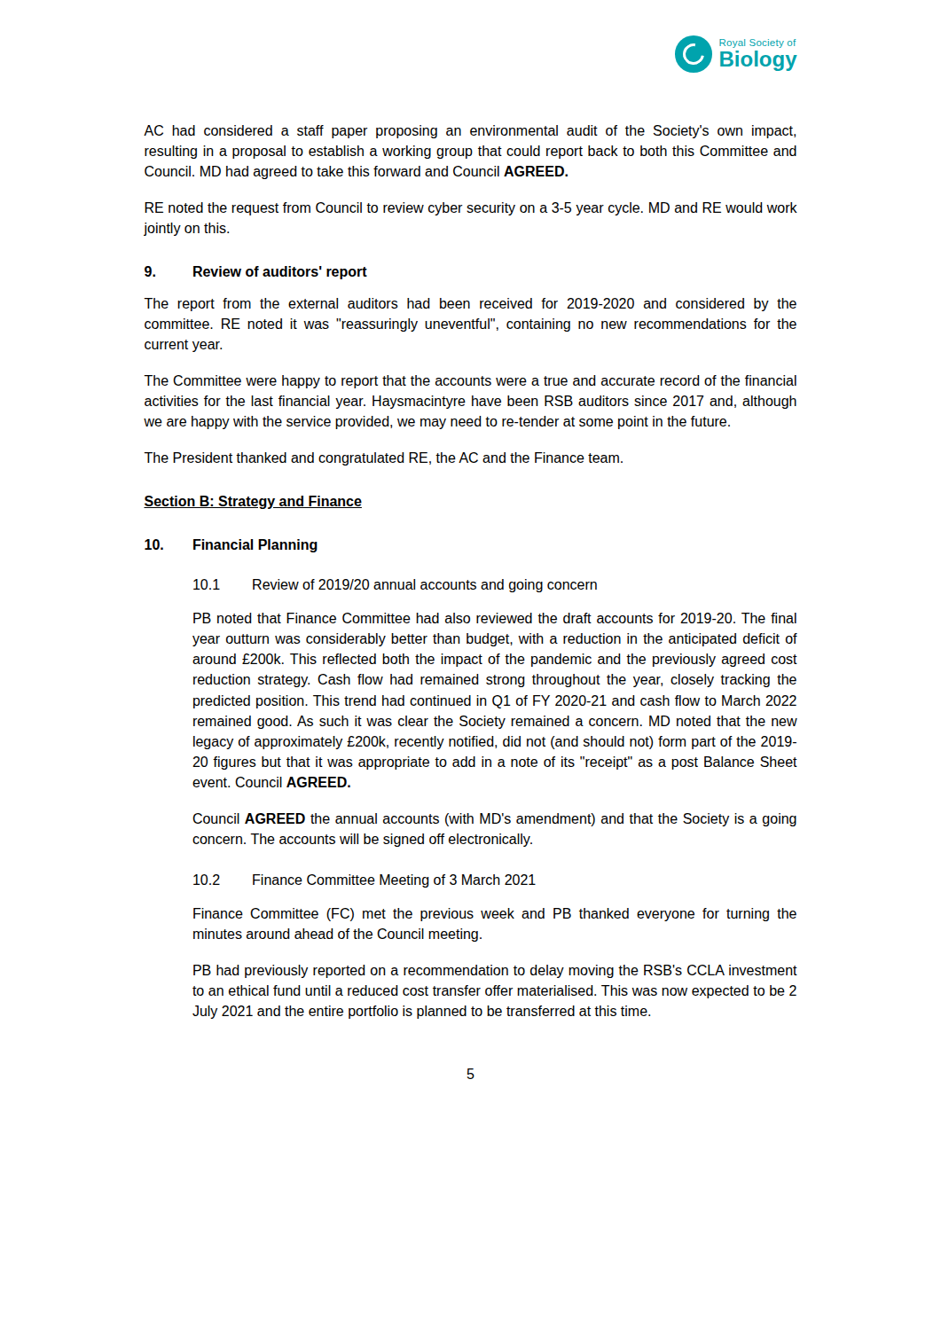Royal Society of
Biology
AC had considered a staff paper proposing an environmental audit of the Society's own impact, resulting in a proposal to establish a working group that could report back to both this Committee and Council. MD had agreed to take this forward and Council AGREED.
RE noted the request from Council to review cyber security on a 3-5 year cycle. MD and RE would work jointly on this.
9. Review of auditors' report
The report from the external auditors had been received for 2019-2020 and considered by the committee. RE noted it was "reassuringly uneventful", containing no new recommendations for the current year.
The Committee were happy to report that the accounts were a true and accurate record of the financial activities for the last financial year. Haysmacintyre have been RSB auditors since 2017 and, although we are happy with the service provided, we may need to re-tender at some point in the future.
The President thanked and congratulated RE, the AC and the Finance team.
Section B: Strategy and Finance
10. Financial Planning
10.1 Review of 2019/20 annual accounts and going concern
PB noted that Finance Committee had also reviewed the draft accounts for 2019-20. The final year outturn was considerably better than budget, with a reduction in the anticipated deficit of around £200k. This reflected both the impact of the pandemic and the previously agreed cost reduction strategy. Cash flow had remained strong throughout the year, closely tracking the predicted position. This trend had continued in Q1 of FY 2020-21 and cash flow to March 2022 remained good. As such it was clear the Society remained a concern. MD noted that the new legacy of approximately £200k, recently notified, did not (and should not) form part of the 2019-20 figures but that it was appropriate to add in a note of its "receipt" as a post Balance Sheet event. Council AGREED.
Council AGREED the annual accounts (with MD's amendment) and that the Society is a going concern. The accounts will be signed off electronically.
10.2 Finance Committee Meeting of 3 March 2021
Finance Committee (FC) met the previous week and PB thanked everyone for turning the minutes around ahead of the Council meeting.
PB had previously reported on a recommendation to delay moving the RSB's CCLA investment to an ethical fund until a reduced cost transfer offer materialised. This was now expected to be 2 July 2021 and the entire portfolio is planned to be transferred at this time.
5